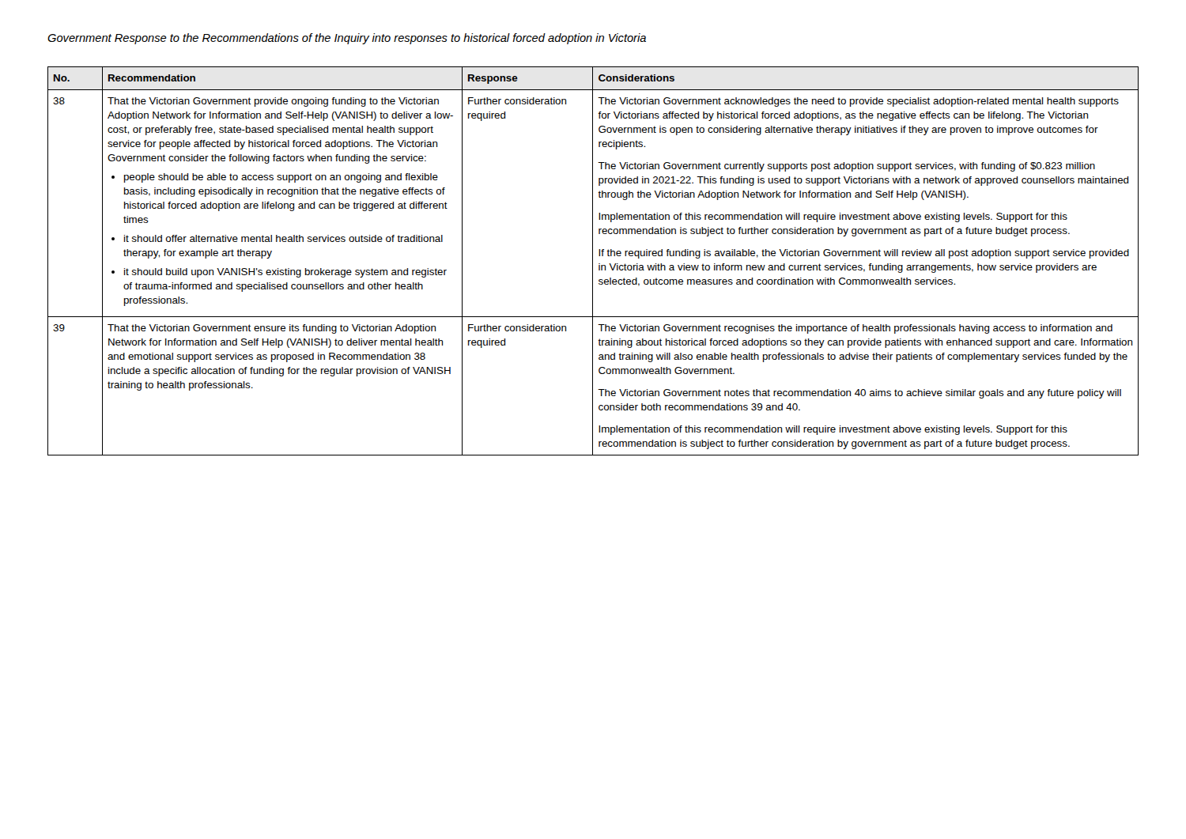Government Response to the Recommendations of the Inquiry into responses to historical forced adoption in Victoria
| No. | Recommendation | Response | Considerations |
| --- | --- | --- | --- |
| 38 | That the Victorian Government provide ongoing funding to the Victorian Adoption Network for Information and Self-Help (VANISH) to deliver a low-cost, or preferably free, state-based specialised mental health support service for people affected by historical forced adoptions. The Victorian Government consider the following factors when funding the service: people should be able to access support on an ongoing and flexible basis, including episodically in recognition that the negative effects of historical forced adoption are lifelong and can be triggered at different times it should offer alternative mental health services outside of traditional therapy, for example art therapy it should build upon VANISH's existing brokerage system and register of trauma-informed and specialised counsellors and other health professionals. | Further consideration required | The Victorian Government acknowledges the need to provide specialist adoption-related mental health supports for Victorians affected by historical forced adoptions, as the negative effects can be lifelong. The Victorian Government is open to considering alternative therapy initiatives if they are proven to improve outcomes for recipients. The Victorian Government currently supports post adoption support services, with funding of $0.823 million provided in 2021-22. This funding is used to support Victorians with a network of approved counsellors maintained through the Victorian Adoption Network for Information and Self Help (VANISH). Implementation of this recommendation will require investment above existing levels. Support for this recommendation is subject to further consideration by government as part of a future budget process. If the required funding is available, the Victorian Government will review all post adoption support service provided in Victoria with a view to inform new and current services, funding arrangements, how service providers are selected, outcome measures and coordination with Commonwealth services. |
| 39 | That the Victorian Government ensure its funding to Victorian Adoption Network for Information and Self Help (VANISH) to deliver mental health and emotional support services as proposed in Recommendation 38 include a specific allocation of funding for the regular provision of VANISH training to health professionals. | Further consideration required | The Victorian Government recognises the importance of health professionals having access to information and training about historical forced adoptions so they can provide patients with enhanced support and care. Information and training will also enable health professionals to advise their patients of complementary services funded by the Commonwealth Government. The Victorian Government notes that recommendation 40 aims to achieve similar goals and any future policy will consider both recommendations 39 and 40. Implementation of this recommendation will require investment above existing levels. Support for this recommendation is subject to further consideration by government as part of a future budget process. |